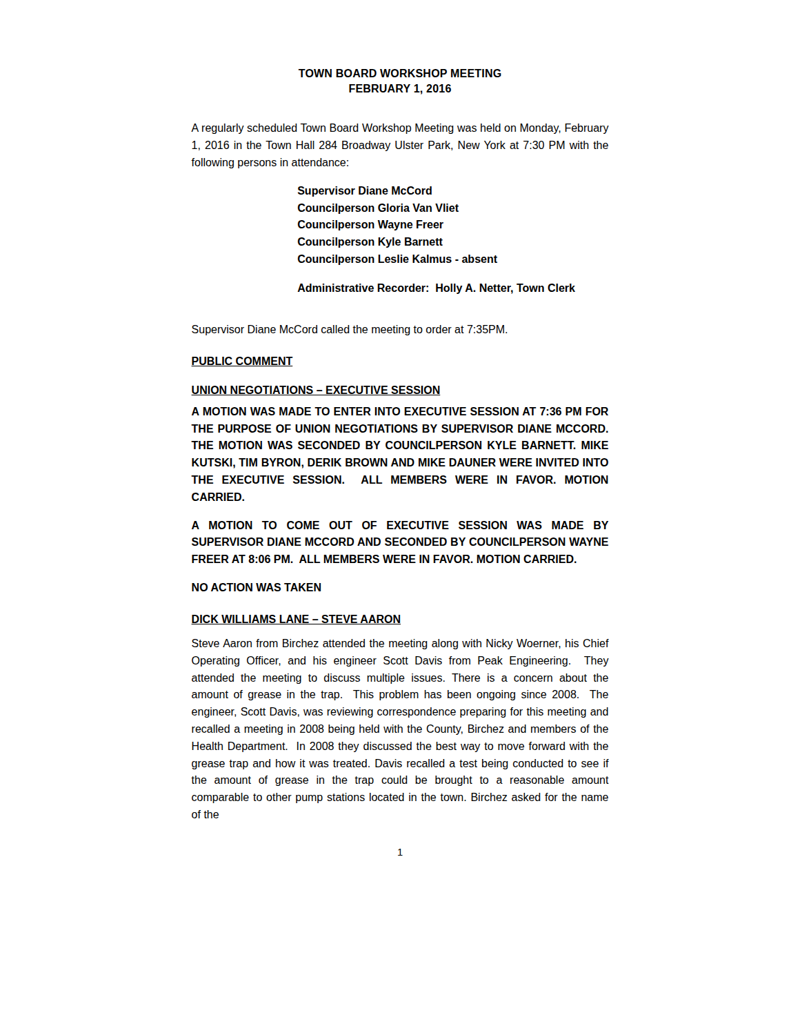TOWN BOARD WORKSHOP MEETINGFEBRUARY 1, 2016
A regularly scheduled Town Board Workshop Meeting was held on Monday, February 1, 2016 in the Town Hall 284 Broadway Ulster Park, New York at 7:30 PM with the following persons in attendance:
Supervisor Diane McCord
Councilperson Gloria Van Vliet
Councilperson Wayne Freer
Councilperson Kyle Barnett
Councilperson Leslie Kalmus - absent
Administrative Recorder: Holly A. Netter, Town Clerk
Supervisor Diane McCord called the meeting to order at 7:35PM.
Public Comment
Union Negotiations – Executive Session
A motion was made to enter into executive session at 7:36 PM for the purpose of union negotiations by Supervisor Diane McCord. The motion was seconded by Councilperson Kyle Barnett. Mike Kutski, Tim Byron, Derik Brown and Mike Dauner were invited into the executive session. All members were in favor. Motion carried.
A motion to come out of executive session was made by Supervisor Diane McCord and seconded by Councilperson Wayne Freer at 8:06 PM. All members were in favor. Motion carried.
No action was taken
Dick Williams Lane – Steve Aaron
Steve Aaron from Birchez attended the meeting along with Nicky Woerner, his Chief Operating Officer, and his engineer Scott Davis from Peak Engineering. They attended the meeting to discuss multiple issues. There is a concern about the amount of grease in the trap. This problem has been ongoing since 2008. The engineer, Scott Davis, was reviewing correspondence preparing for this meeting and recalled a meeting in 2008 being held with the County, Birchez and members of the Health Department. In 2008 they discussed the best way to move forward with the grease trap and how it was treated. Davis recalled a test being conducted to see if the amount of grease in the trap could be brought to a reasonable amount comparable to other pump stations located in the town. Birchez asked for the name of the
1